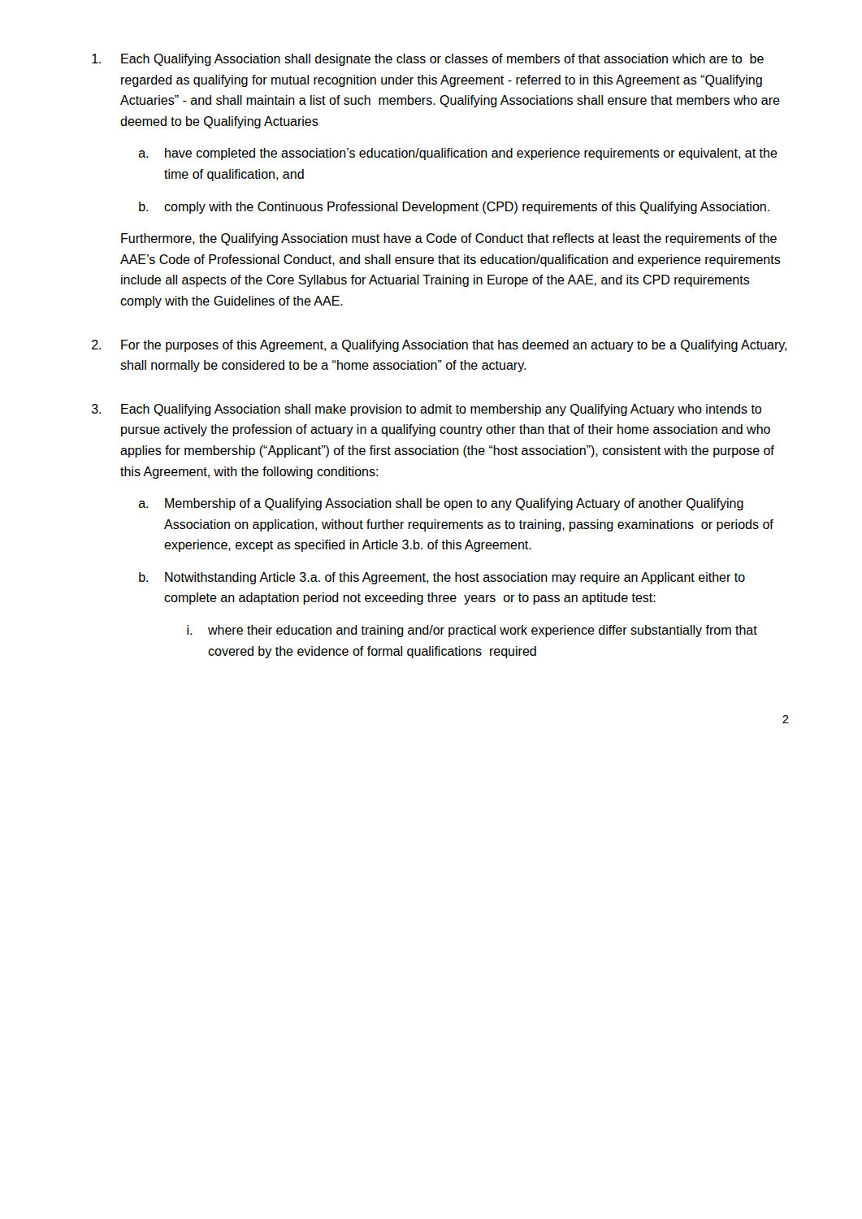Each Qualifying Association shall designate the class or classes of members of that association which are to be regarded as qualifying for mutual recognition under this Agreement - referred to in this Agreement as “Qualifying Actuaries” - and shall maintain a list of such members. Qualifying Associations shall ensure that members who are deemed to be Qualifying Actuaries
have completed the association’s education/qualification and experience requirements or equivalent, at the time of qualification, and
comply with the Continuous Professional Development (CPD) requirements of this Qualifying Association.
Furthermore, the Qualifying Association must have a Code of Conduct that reflects at least the requirements of the AAE’s Code of Professional Conduct, and shall ensure that its education/qualification and experience requirements include all aspects of the Core Syllabus for Actuarial Training in Europe of the AAE, and its CPD requirements comply with the Guidelines of the AAE.
For the purposes of this Agreement, a Qualifying Association that has deemed an actuary to be a Qualifying Actuary, shall normally be considered to be a “home association” of the actuary.
Each Qualifying Association shall make provision to admit to membership any Qualifying Actuary who intends to pursue actively the profession of actuary in a qualifying country other than that of their home association and who applies for membership (“Applicant”) of the first association (the “host association”), consistent with the purpose of this Agreement, with the following conditions:
Membership of a Qualifying Association shall be open to any Qualifying Actuary of another Qualifying Association on application, without further requirements as to training, passing examinations or periods of experience, except as specified in Article 3.b. of this Agreement.
Notwithstanding Article 3.a. of this Agreement, the host association may require an Applicant either to complete an adaptation period not exceeding three years or to pass an aptitude test:
where their education and training and/or practical work experience differ substantially from that covered by the evidence of formal qualifications required
2